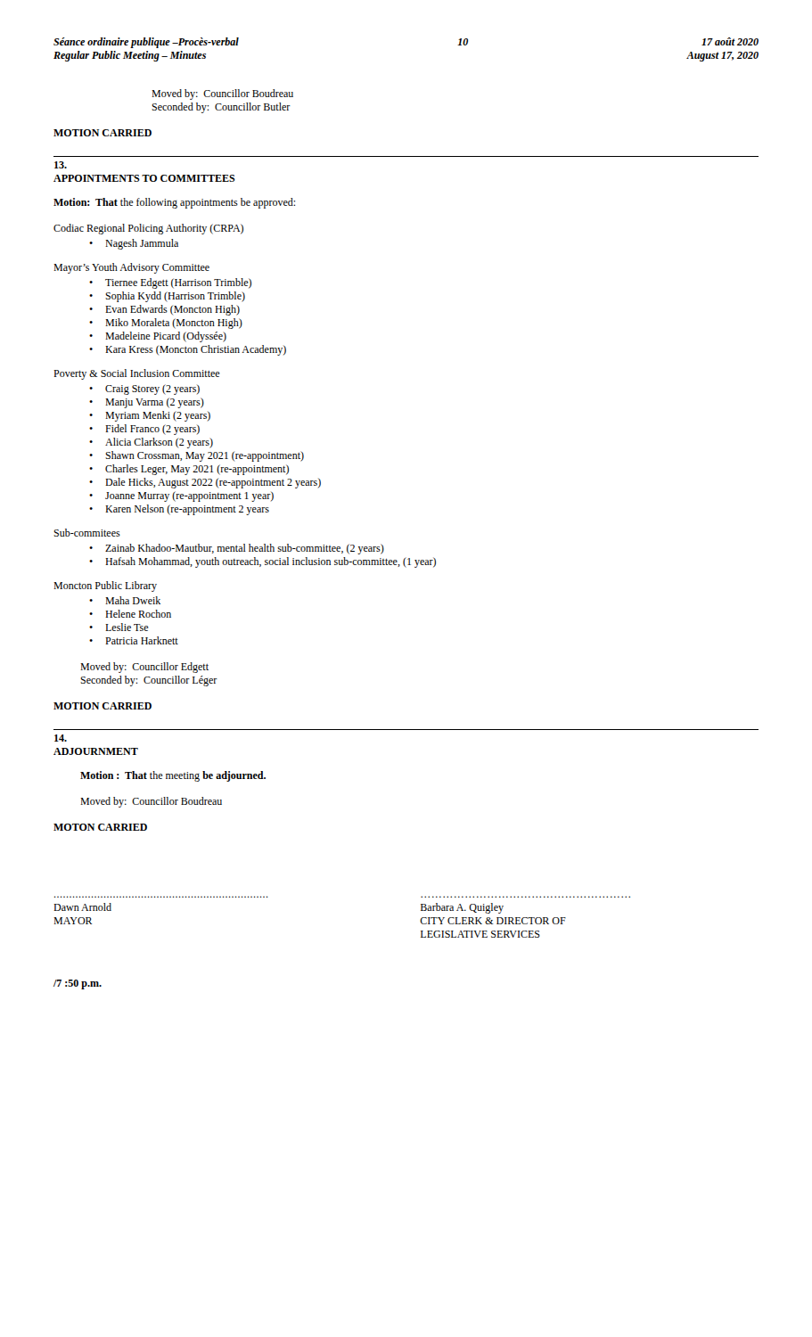Séance ordinaire publique –Procès-verbal
Regular Public Meeting – Minutes
10
17 août 2020
August 17, 2020
Moved by: Councillor Boudreau
Seconded by: Councillor Butler
MOTION CARRIED
13.
APPOINTMENTS TO COMMITTEES
Motion: That the following appointments be approved:
Codiac Regional Policing Authority (CRPA)
Nagesh Jammula
Mayor’s Youth Advisory Committee
Tiernee Edgett (Harrison Trimble)
Sophia Kydd (Harrison Trimble)
Evan Edwards (Moncton High)
Miko Moraleta (Moncton High)
Madeleine Picard (Odyssée)
Kara Kress (Moncton Christian Academy)
Poverty & Social Inclusion Committee
Craig Storey (2 years)
Manju Varma (2 years)
Myriam Menki (2 years)
Fidel Franco (2 years)
Alicia Clarkson (2 years)
Shawn Crossman, May 2021 (re-appointment)
Charles Leger, May 2021 (re-appointment)
Dale Hicks, August 2022 (re-appointment 2 years)
Joanne Murray (re-appointment 1 year)
Karen Nelson (re-appointment 2 years
Sub-commitees
Zainab Khadoo-Mautbur, mental health sub-committee, (2 years)
Hafsah Mohammad, youth outreach, social inclusion sub-committee, (1 year)
Moncton Public Library
Maha Dweik
Helene Rochon
Leslie Tse
Patricia Harknett
Moved by: Councillor Edgett
Seconded by: Councillor Léger
MOTION CARRIED
14.
ADJOURNMENT
Motion : That the meeting be adjourned.
Moved by: Councillor Boudreau
MOTON CARRIED
.....................................................................
Dawn Arnold
MAYOR
…………………………………………………
Barbara A. Quigley
CITY CLERK & DIRECTOR OF
LEGISLATIVE SERVICES
/7 :50 p.m.